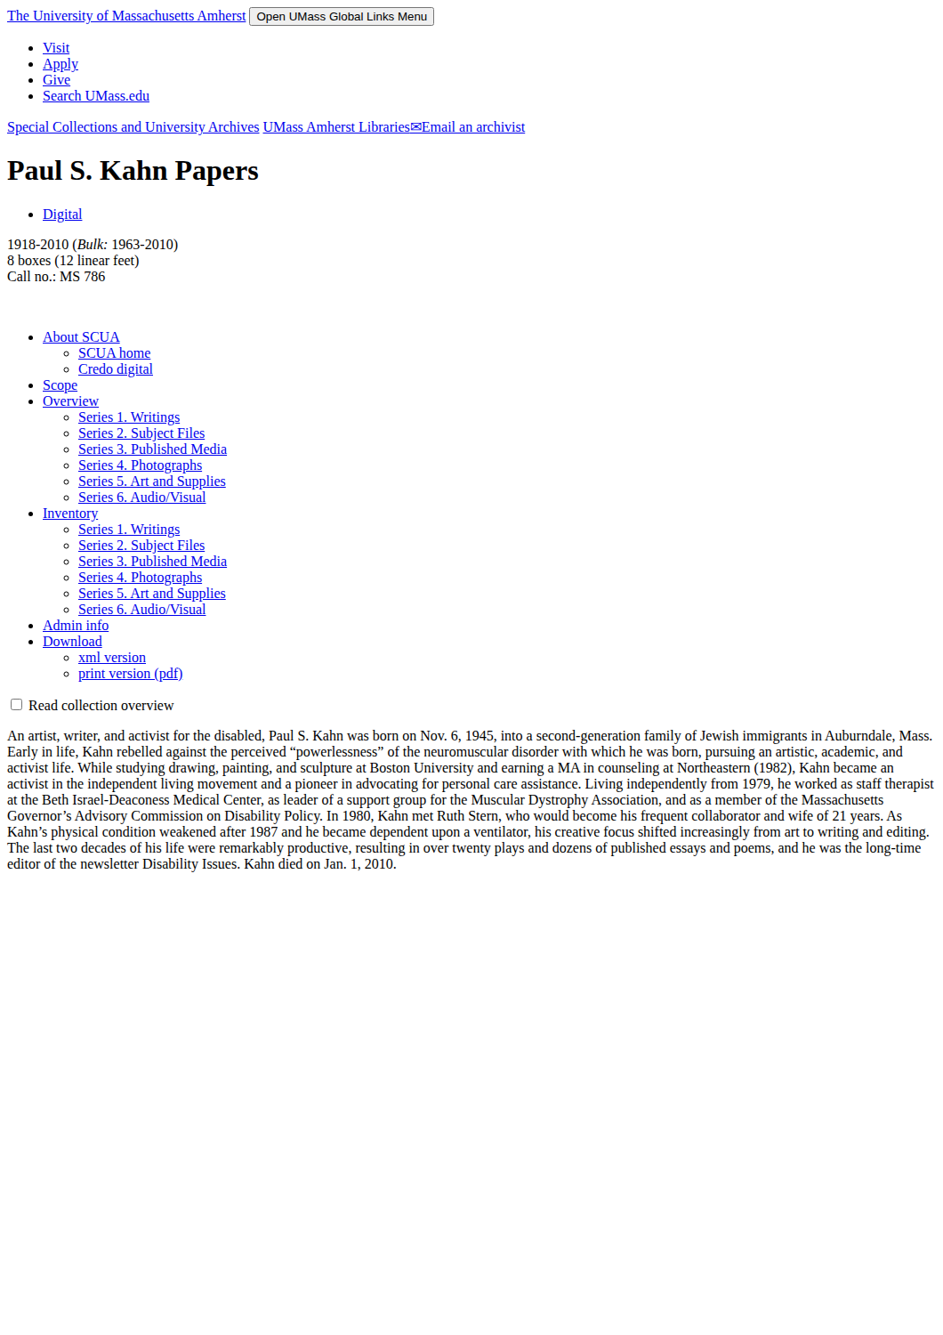The University of Massachusetts Amherst Open UMass Global Links Menu
Visit
Apply
Give
Search UMass.edu
Special Collections and University Archives UMass Amherst Libraries✉Email an archivist
Paul S. Kahn Papers
Digital
1918-2010 (Bulk: 1963-2010)
8 boxes (12 linear feet)
Call no.: MS 786
About SCUA
SCUA home
Credo digital
Scope
Overview
Series 1. Writings
Series 2. Subject Files
Series 3. Published Media
Series 4. Photographs
Series 5. Art and Supplies
Series 6. Audio/Visual
Inventory
Series 1. Writings
Series 2. Subject Files
Series 3. Published Media
Series 4. Photographs
Series 5. Art and Supplies
Series 6. Audio/Visual
Admin info
Download
xml version
print version (pdf)
Read collection overview
An artist, writer, and activist for the disabled, Paul S. Kahn was born on Nov. 6, 1945, into a second-generation family of Jewish immigrants in Auburndale, Mass. Early in life, Kahn rebelled against the perceived “powerlessness” of the neuromuscular disorder with which he was born, pursuing an artistic, academic, and activist life. While studying drawing, painting, and sculpture at Boston University and earning a MA in counseling at Northeastern (1982), Kahn became an activist in the independent living movement and a pioneer in advocating for personal care assistance. Living independently from 1979, he worked as staff therapist at the Beth Israel-Deaconess Medical Center, as leader of a support group for the Muscular Dystrophy Association, and as a member of the Massachusetts Governor’s Advisory Commission on Disability Policy. In 1980, Kahn met Ruth Stern, who would become his frequent collaborator and wife of 21 years. As Kahn’s physical condition weakened after 1987 and he became dependent upon a ventilator, his creative focus shifted increasingly from art to writing and editing. The last two decades of his life were remarkably productive, resulting in over twenty plays and dozens of published essays and poems, and he was the long-time editor of the newsletter Disability Issues. Kahn died on Jan. 1, 2010.